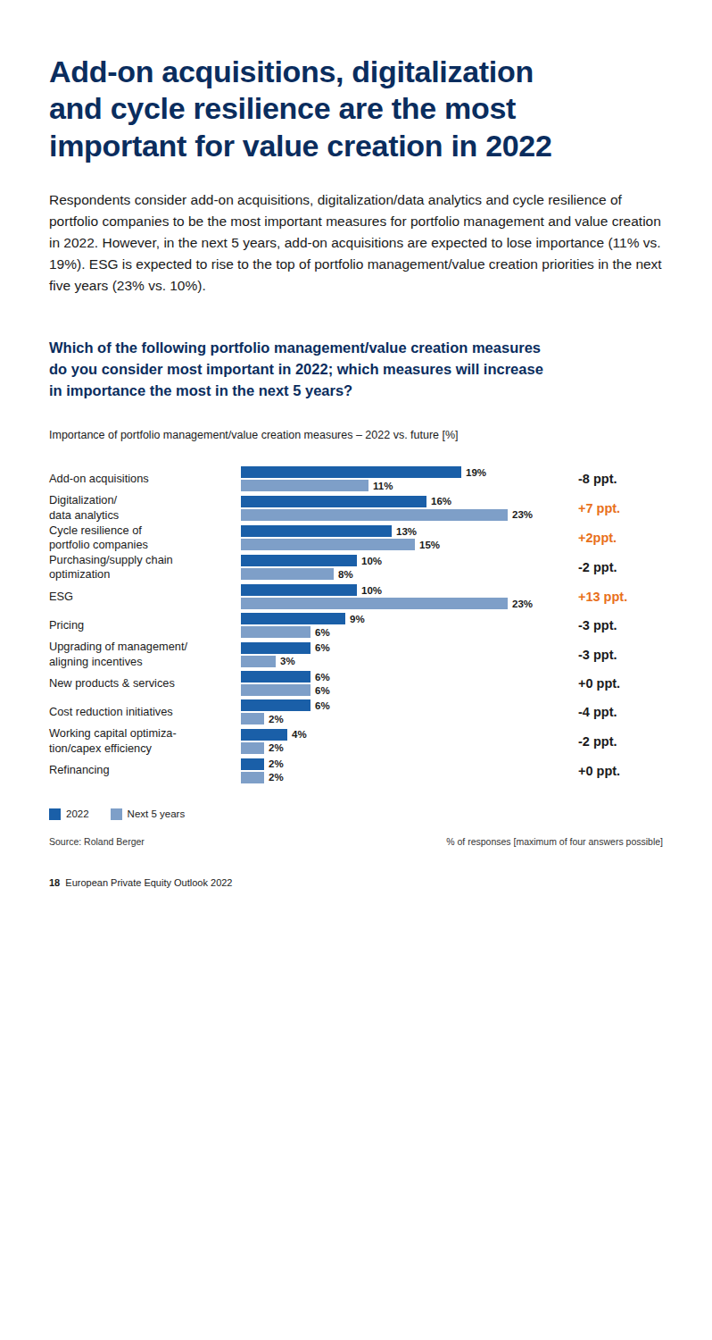Add-on acquisitions, digitalization
and cycle resilience are the most
important for value creation in 2022
Respondents consider add-on acquisitions, digitalization/data analytics and cycle resilience of portfolio companies to be the most important measures for portfolio management and value creation in 2022. However, in the next 5 years, add-on acquisitions are expected to lose importance (11% vs. 19%). ESG is expected to rise to the top of portfolio management/value creation priorities in the next five years (23% vs. 10%).
Which of the following portfolio management/value creation measures do you consider most important in 2022; which measures will increase in importance the most in the next 5 years?
Importance of portfolio management/value creation measures – 2022 vs. future [%]
| Add-on acquisitions | 19% 11% | -8 ppt. |
| Digitalization/ data analytics | 16% 23% | +7 ppt. |
| Cycle resilience of portfolio companies | 13% 15% | +2ppt. |
| Purchasing/supply chain optimization | 10% 8% | -2 ppt. |
| ESG | 10% 23% | +13 ppt. |
| Pricing | 9% 6% | -3 ppt. |
| Upgrading of management/ aligning incentives | 6% 3% | -3 ppt. |
| New products & services | 6% 6% | +0 ppt. |
| Cost reduction initiatives | 6% 2% | -4 ppt. |
| Working capital optimiza- tion/capex efficiency | 4% 2% | -2 ppt. |
| Refinancing | 2% 2% | +0 ppt. |
2022 Next 5 years
Source: Roland Berger % of responses [maximum of four answers possible]
18 European Private Equity Outlook 2022